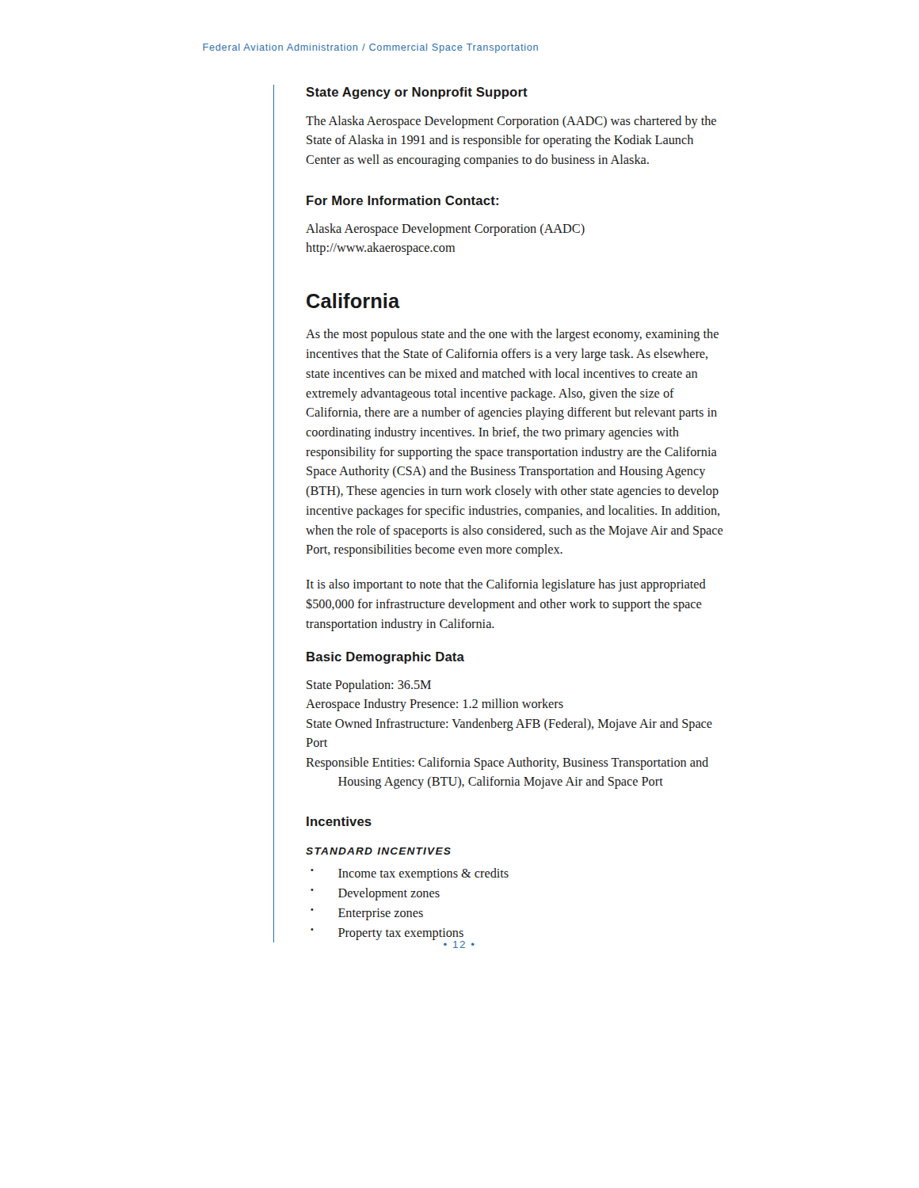Federal Aviation Administration / Commercial Space Transportation
State Agency or Nonprofit Support
The Alaska Aerospace Development Corporation (AADC) was chartered by the State of Alaska in 1991 and is responsible for operating the Kodiak Launch Center as well as encouraging companies to do business in Alaska.
For More Information Contact:
Alaska Aerospace Development Corporation (AADC)
http://www.akaerospace.com
California
As the most populous state and the one with the largest economy, examining the incentives that the State of California offers is a very large task. As elsewhere, state incentives can be mixed and matched with local incentives to create an extremely advantageous total incentive package. Also, given the size of California, there are a number of agencies playing different but relevant parts in coordinating industry incentives. In brief, the two primary agencies with responsibility for supporting the space transportation industry are the California Space Authority (CSA) and the Business Transportation and Housing Agency (BTH), These agencies in turn work closely with other state agencies to develop incentive packages for specific industries, companies, and localities. In addition, when the role of spaceports is also considered, such as the Mojave Air and Space Port, responsibilities become even more complex.
It is also important to note that the California legislature has just appropriated $500,000 for infrastructure development and other work to support the space transportation industry in California.
Basic Demographic Data
State Population: 36.5M
Aerospace Industry Presence: 1.2 million workers
State Owned Infrastructure: Vandenberg AFB (Federal), Mojave Air and Space Port
Responsible Entities: California Space Authority, Business Transportation and Housing Agency (BTU), California Mojave Air and Space Port
Incentives
STANDARD INCENTIVES
Income tax exemptions & credits
Development zones
Enterprise zones
Property tax exemptions
• 12 •